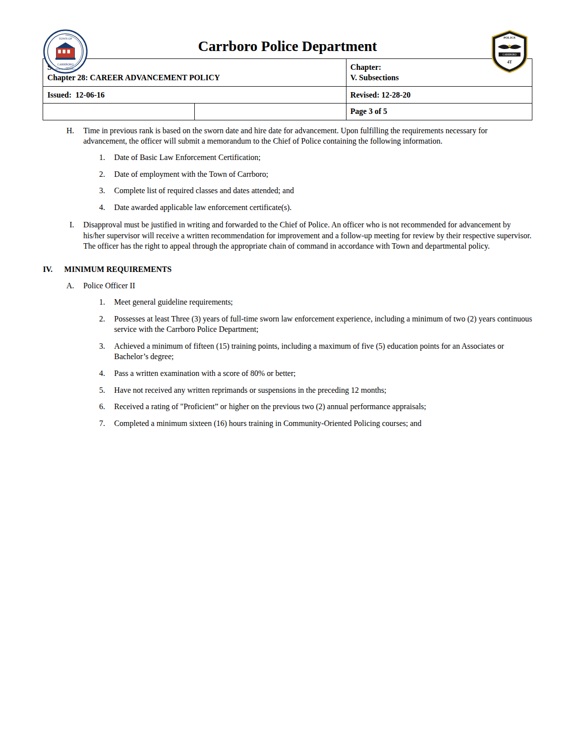TOWN OF CARRBORO NORTH CAROLINA POLICE CARRBORO 4T
Carrboro Police Department
| Subject: Chapter 28: CAREER ADVANCEMENT POLICY | Chapter: V. Subsections |
| Issued: 12-06-16 | Revised: 12-28-20 |
| | | Page 3 of 5 |
Time in previous rank is based on the sworn date and hire date for advancement. Upon fulfilling the requirements necessary for advancement, the officer will submit a memorandum to the Chief of Police containing the following information.
Date of Basic Law Enforcement Certification;
Date of employment with the Town of Carrboro;
Complete list of required classes and dates attended; and
Date awarded applicable law enforcement certificate(s).
Disapproval must be justified in writing and forwarded to the Chief of Police. An officer who is not recommended for advancement by his/her supervisor will receive a written recommendation for improvement and a follow-up meeting for review by their respective supervisor. The officer has the right to appeal through the appropriate chain of command in accordance with Town and departmental policy.
IV. MINIMUM REQUIREMENTS
Police Officer II
Meet general guideline requirements;
Possesses at least Three (3) years of full-time sworn law enforcement experience, including a minimum of two (2) years continuous service with the Carrboro Police Department;
Achieved a minimum of fifteen (15) training points, including a maximum of five (5) education points for an Associates or Bachelor’s degree;
Pass a written examination with a score of 80% or better;
Have not received any written reprimands or suspensions in the preceding 12 months;
Received a rating of "Proficient” or higher on the previous two (2) annual performance appraisals;
Completed a minimum sixteen (16) hours training in Community-Oriented Policing courses; and